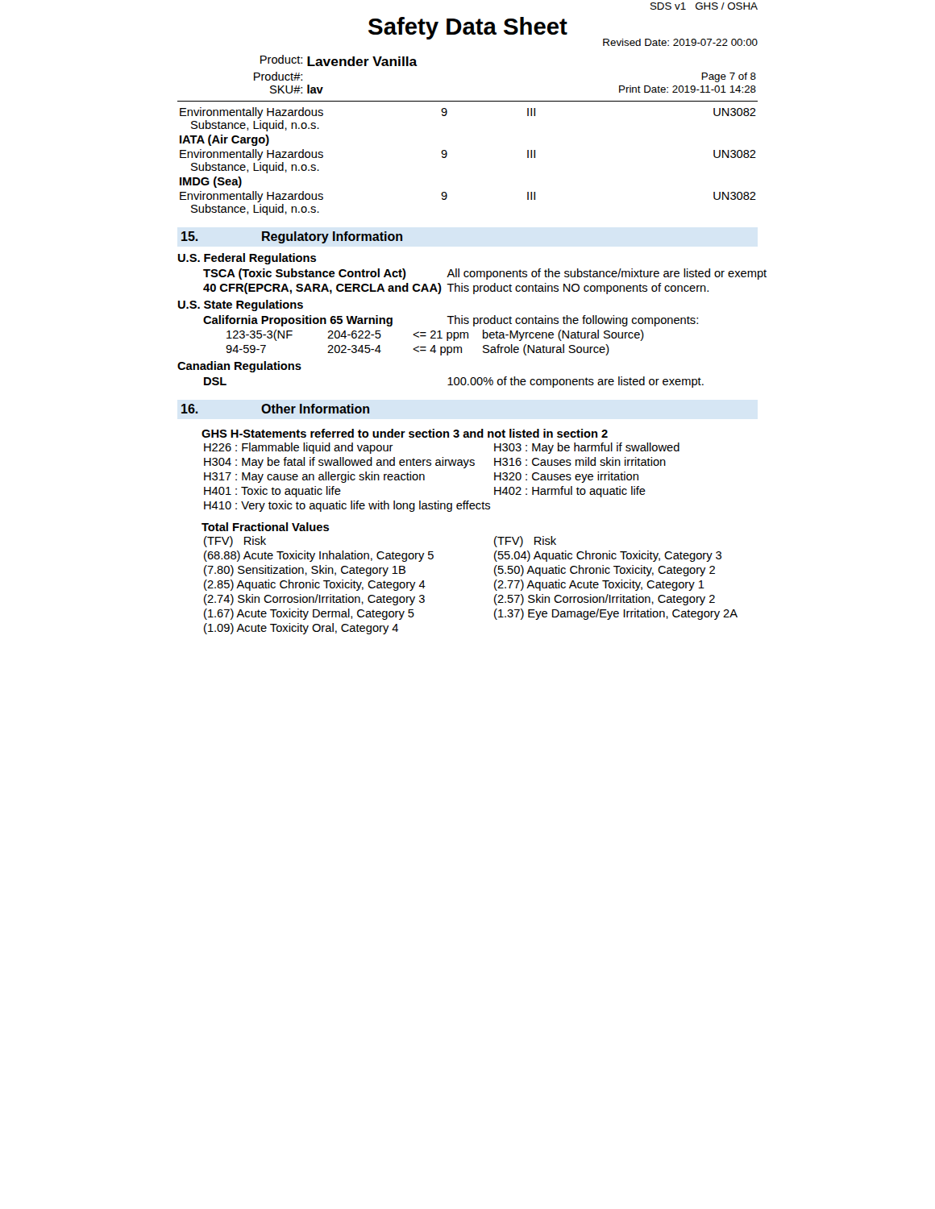SDS v1 GHS / OSHA
Safety Data Sheet
Revised Date: 2019-07-22 00:00
| Product: | Lavender Vanilla | |
| Product#: | | Page 7 of 8 |
| SKU#: | lav | Print Date: 2019-11-01 14:28 |
| Environmentally Hazardous Substance, Liquid, n.o.s. | 9 | III | UN3082 |
| IATA (Air Cargo) |
| Environmentally Hazardous Substance, Liquid, n.o.s. | 9 | III | UN3082 |
| IMDG (Sea) |
| Environmentally Hazardous Substance, Liquid, n.o.s. | 9 | III | UN3082 |
15. Regulatory Information
U.S. Federal Regulations
| TSCA (Toxic Substance Control Act) | All components of the substance/mixture are listed or exempt |
| 40 CFR(EPCRA, SARA, CERCLA and CAA) | This product contains NO components of concern. |
U.S. State Regulations
| California Proposition 65 Warning | This product contains the following components: |
| 123-35-3(NF | 204-622-5 | <= 21 ppm | beta-Myrcene (Natural Source) |
| 94-59-7 | 202-345-4 | <= 4 ppm | Safrole (Natural Source) |
Canadian Regulations
| DSL | 100.00% of the components are listed or exempt. |
16. Other Information
GHS H-Statements referred to under section 3 and not listed in section 2
| H226 : Flammable liquid and vapour | H303 : May be harmful if swallowed |
| H304 : May be fatal if swallowed and enters airways | H316 : Causes mild skin irritation |
| H317 : May cause an allergic skin reaction | H320 : Causes eye irritation |
| H401 : Toxic to aquatic life | H402 : Harmful to aquatic life |
| H410 : Very toxic to aquatic life with long lasting effects |
Total Fractional Values
| (TFV) Risk | (TFV) Risk |
| (68.88) Acute Toxicity Inhalation, Category 5 | (55.04) Aquatic Chronic Toxicity, Category 3 |
| (7.80) Sensitization, Skin, Category 1B | (5.50) Aquatic Chronic Toxicity, Category 2 |
| (2.85) Aquatic Chronic Toxicity, Category 4 | (2.77) Aquatic Acute Toxicity, Category 1 |
| (2.74) Skin Corrosion/Irritation, Category 3 | (2.57) Skin Corrosion/Irritation, Category 2 |
| (1.67) Acute Toxicity Dermal, Category 5 | (1.37) Eye Damage/Eye Irritation, Category 2A |
| (1.09) Acute Toxicity Oral, Category 4 | |